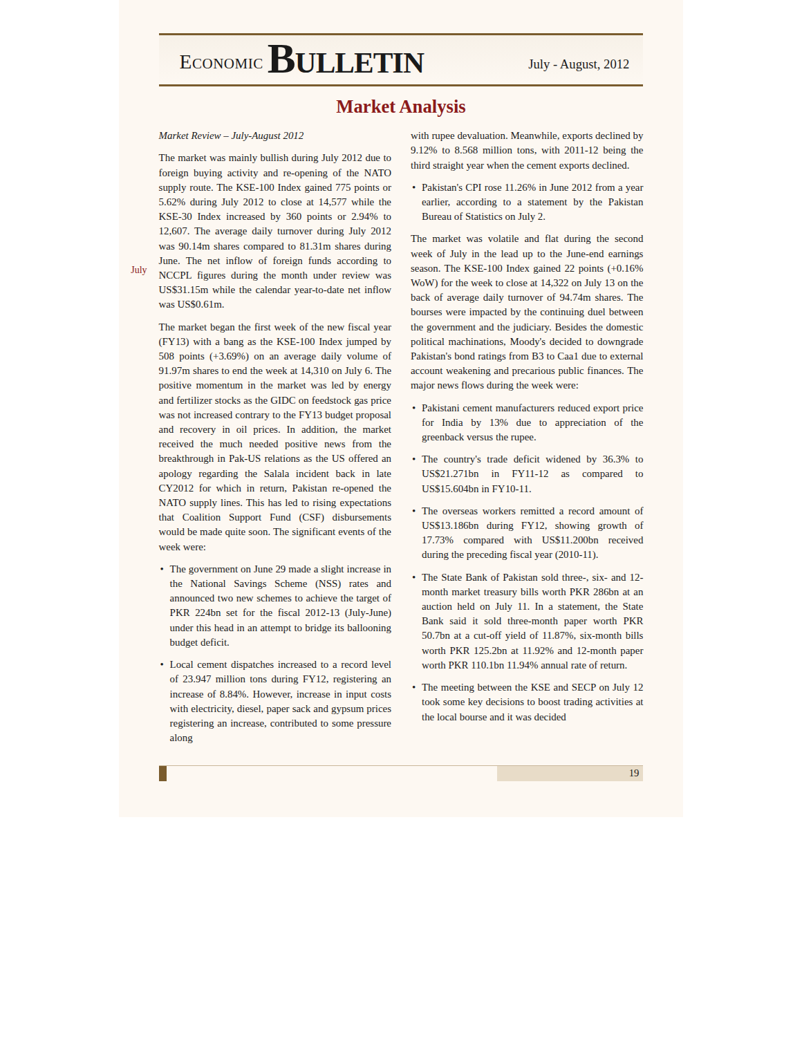Economic Bulletin
July - August, 2012
Market Analysis
July
Market Review – July-August 2012
The market was mainly bullish during July 2012 due to foreign buying activity and re-opening of the NATO supply route. The KSE-100 Index gained 775 points or 5.62% during July 2012 to close at 14,577 while the KSE-30 Index increased by 360 points or 2.94% to 12,607. The average daily turnover during July 2012 was 90.14m shares compared to 81.31m shares during June. The net inflow of foreign funds according to NCCPL figures during the month under review was US$31.15m while the calendar year-to-date net inflow was US$0.61m.
The market began the first week of the new fiscal year (FY13) with a bang as the KSE-100 Index jumped by 508 points (+3.69%) on an average daily volume of 91.97m shares to end the week at 14,310 on July 6. The positive momentum in the market was led by energy and fertilizer stocks as the GIDC on feedstock gas price was not increased contrary to the FY13 budget proposal and recovery in oil prices. In addition, the market received the much needed positive news from the breakthrough in Pak-US relations as the US offered an apology regarding the Salala incident back in late CY2012 for which in return, Pakistan re-opened the NATO supply lines. This has led to rising expectations that Coalition Support Fund (CSF) disbursements would be made quite soon. The significant events of the week were:
The government on June 29 made a slight increase in the National Savings Scheme (NSS) rates and announced two new schemes to achieve the target of PKR 224bn set for the fiscal 2012-13 (July-June) under this head in an attempt to bridge its ballooning budget deficit.
Local cement dispatches increased to a record level of 23.947 million tons during FY12, registering an increase of 8.84%. However, increase in input costs with electricity, diesel, paper sack and gypsum prices registering an increase, contributed to some pressure along
with rupee devaluation. Meanwhile, exports declined by 9.12% to 8.568 million tons, with 2011-12 being the third straight year when the cement exports declined.
Pakistan's CPI rose 11.26% in June 2012 from a year earlier, according to a statement by the Pakistan Bureau of Statistics on July 2.
The market was volatile and flat during the second week of July in the lead up to the June-end earnings season. The KSE-100 Index gained 22 points (+0.16% WoW) for the week to close at 14,322 on July 13 on the back of average daily turnover of 94.74m shares. The bourses were impacted by the continuing duel between the government and the judiciary. Besides the domestic political machinations, Moody's decided to downgrade Pakistan's bond ratings from B3 to Caa1 due to external account weakening and precarious public finances. The major news flows during the week were:
Pakistani cement manufacturers reduced export price for India by 13% due to appreciation of the greenback versus the rupee.
The country's trade deficit widened by 36.3% to US$21.271bn in FY11-12 as compared to US$15.604bn in FY10-11.
The overseas workers remitted a record amount of US$13.186bn during FY12, showing growth of 17.73% compared with US$11.200bn received during the preceding fiscal year (2010-11).
The State Bank of Pakistan sold three-, six- and 12-month market treasury bills worth PKR 286bn at an auction held on July 11. In a statement, the State Bank said it sold three-month paper worth PKR 50.7bn at a cut-off yield of 11.87%, six-month bills worth PKR 125.2bn at 11.92% and 12-month paper worth PKR 110.1bn 11.94% annual rate of return.
The meeting between the KSE and SECP on July 12 took some key decisions to boost trading activities at the local bourse and it was decided
19